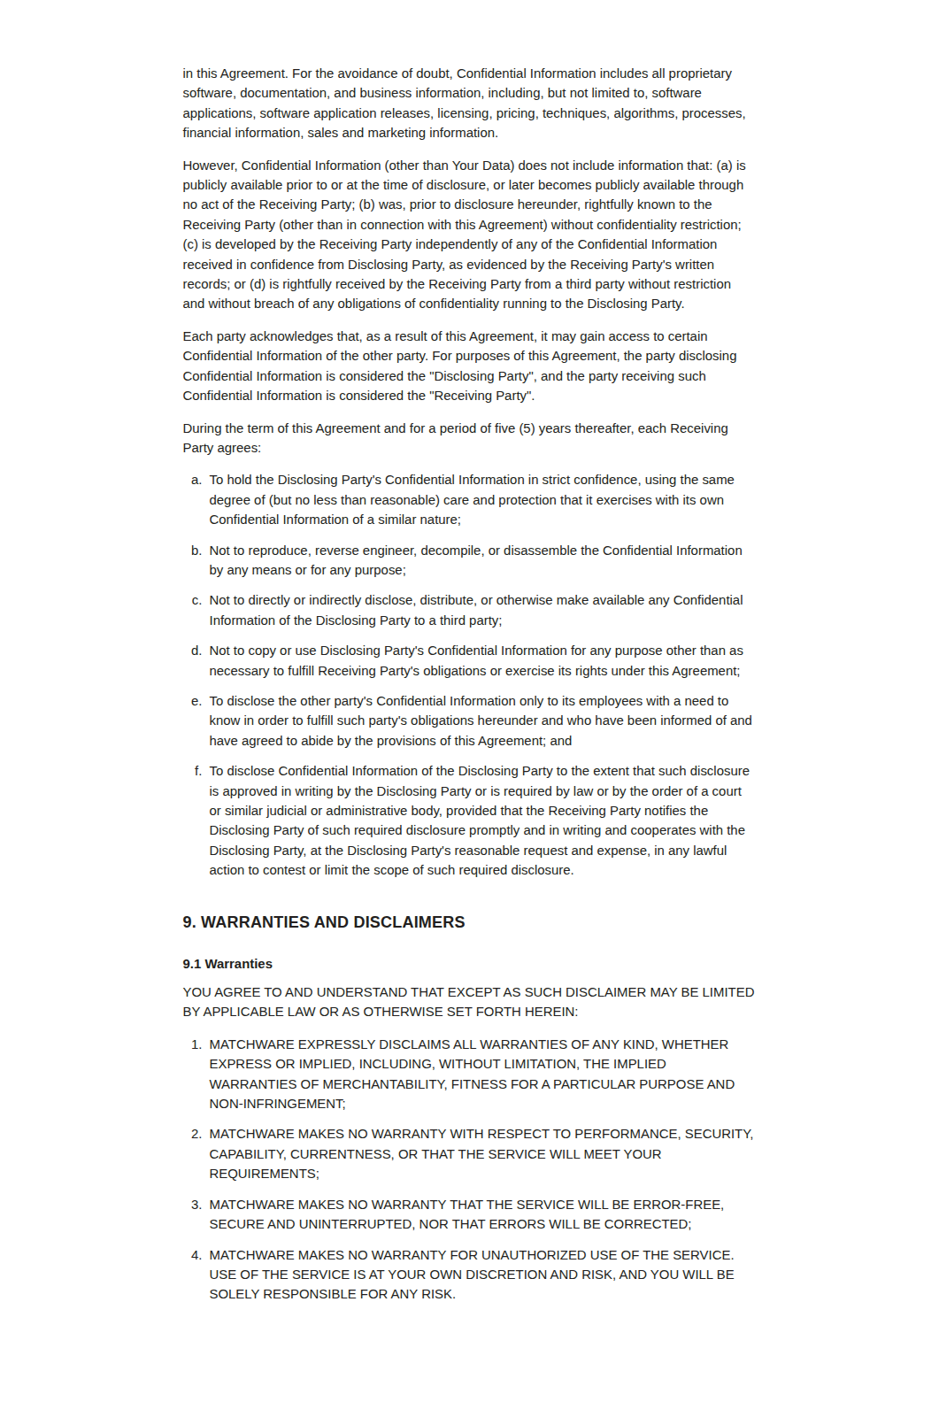in this Agreement. For the avoidance of doubt, Confidential Information includes all proprietary software, documentation, and business information, including, but not limited to, software applications, software application releases, licensing, pricing, techniques, algorithms, processes, financial information, sales and marketing information.
However, Confidential Information (other than Your Data) does not include information that: (a) is publicly available prior to or at the time of disclosure, or later becomes publicly available through no act of the Receiving Party; (b) was, prior to disclosure hereunder, rightfully known to the Receiving Party (other than in connection with this Agreement) without confidentiality restriction; (c) is developed by the Receiving Party independently of any of the Confidential Information received in confidence from Disclosing Party, as evidenced by the Receiving Party's written records; or (d) is rightfully received by the Receiving Party from a third party without restriction and without breach of any obligations of confidentiality running to the Disclosing Party.
Each party acknowledges that, as a result of this Agreement, it may gain access to certain Confidential Information of the other party. For purposes of this Agreement, the party disclosing Confidential Information is considered the "Disclosing Party", and the party receiving such Confidential Information is considered the "Receiving Party".
During the term of this Agreement and for a period of five (5) years thereafter, each Receiving Party agrees:
To hold the Disclosing Party's Confidential Information in strict confidence, using the same degree of (but no less than reasonable) care and protection that it exercises with its own Confidential Information of a similar nature;
Not to reproduce, reverse engineer, decompile, or disassemble the Confidential Information by any means or for any purpose;
Not to directly or indirectly disclose, distribute, or otherwise make available any Confidential Information of the Disclosing Party to a third party;
Not to copy or use Disclosing Party's Confidential Information for any purpose other than as necessary to fulfill Receiving Party's obligations or exercise its rights under this Agreement;
To disclose the other party's Confidential Information only to its employees with a need to know in order to fulfill such party's obligations hereunder and who have been informed of and have agreed to abide by the provisions of this Agreement; and
To disclose Confidential Information of the Disclosing Party to the extent that such disclosure is approved in writing by the Disclosing Party or is required by law or by the order of a court or similar judicial or administrative body, provided that the Receiving Party notifies the Disclosing Party of such required disclosure promptly and in writing and cooperates with the Disclosing Party, at the Disclosing Party's reasonable request and expense, in any lawful action to contest or limit the scope of such required disclosure.
9. WARRANTIES AND DISCLAIMERS
9.1 Warranties
YOU AGREE TO AND UNDERSTAND THAT EXCEPT AS SUCH DISCLAIMER MAY BE LIMITED BY APPLICABLE LAW OR AS OTHERWISE SET FORTH HEREIN:
MATCHWARE EXPRESSLY DISCLAIMS ALL WARRANTIES OF ANY KIND, WHETHER EXPRESS OR IMPLIED, INCLUDING, WITHOUT LIMITATION, THE IMPLIED WARRANTIES OF MERCHANTABILITY, FITNESS FOR A PARTICULAR PURPOSE AND NON-INFRINGEMENT;
MATCHWARE MAKES NO WARRANTY WITH RESPECT TO PERFORMANCE, SECURITY, CAPABILITY, CURRENTNESS, OR THAT THE SERVICE WILL MEET YOUR REQUIREMENTS;
MATCHWARE MAKES NO WARRANTY THAT THE SERVICE WILL BE ERROR-FREE, SECURE AND UNINTERRUPTED, NOR THAT ERRORS WILL BE CORRECTED;
MATCHWARE MAKES NO WARRANTY FOR UNAUTHORIZED USE OF THE SERVICE. USE OF THE SERVICE IS AT YOUR OWN DISCRETION AND RISK, AND YOU WILL BE SOLELY RESPONSIBLE FOR ANY RISK.